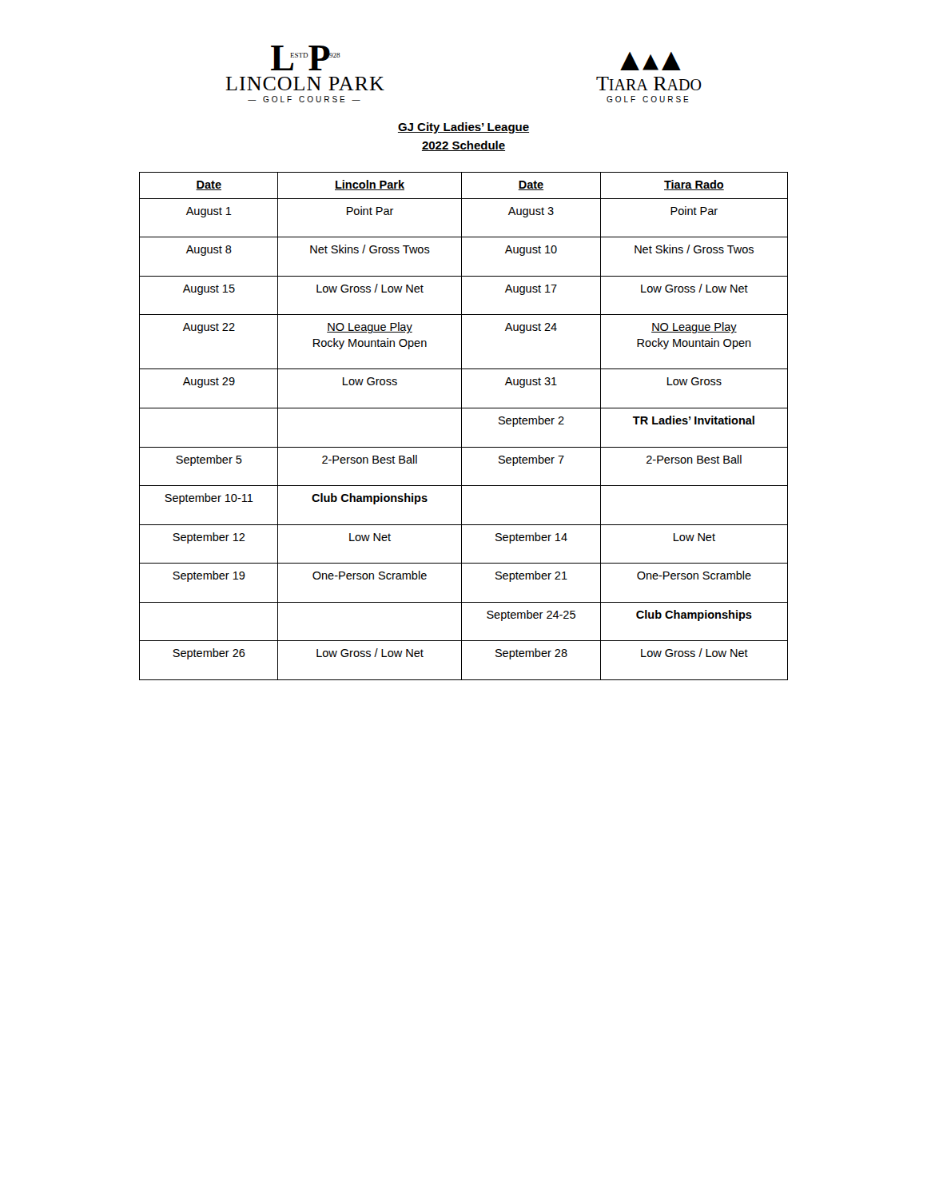LESTDP1928
LINCOLN PARK
— GOLF COURSE —
▲▴▲
TIARA RADO
GOLF COURSE
GJ City Ladies’ League
2022 Schedule
| Date | Lincoln Park | Date | Tiara Rado |
| --- | --- | --- | --- |
| August 1 | Point Par | August 3 | Point Par |
| August 8 | Net Skins / Gross Twos | August 10 | Net Skins / Gross Twos |
| August 15 | Low Gross / Low Net | August 17 | Low Gross / Low Net |
| August 22 | NO League Play Rocky Mountain Open | August 24 | NO League Play Rocky Mountain Open |
| August 29 | Low Gross | August 31 | Low Gross |
| | | September 2 | TR Ladies’ Invitational |
| September 5 | 2-Person Best Ball | September 7 | 2-Person Best Ball |
| September 10-11 | Club Championships | | |
| September 12 | Low Net | September 14 | Low Net |
| September 19 | One-Person Scramble | September 21 | One-Person Scramble |
| | | September 24-25 | Club Championships |
| September 26 | Low Gross / Low Net | September 28 | Low Gross / Low Net |